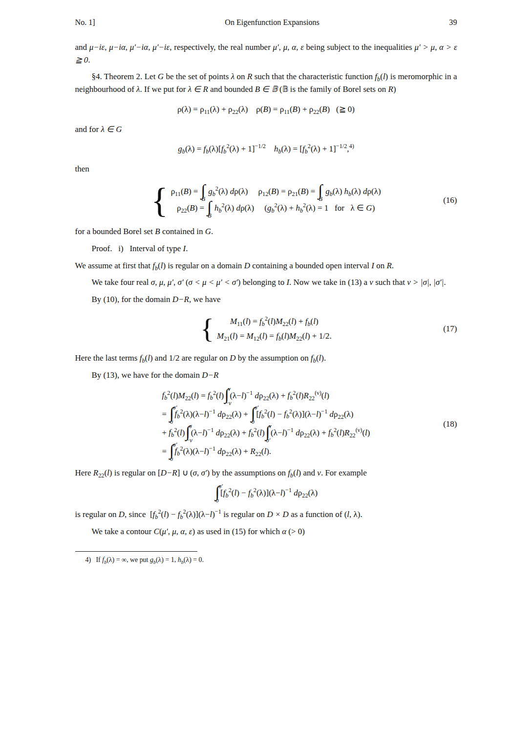No. 1] On Eigenfunction Expansions 39
and μ−iε, μ−iα, μ′−iα, μ′−iε, respectively, the real number μ′, μ, α, ε being subject to the inequalities μ′ > μ, α > ε ≧ 0.
§4. Theorem 2. Let G be the set of points λ on R such that the characteristic function fb(l) is meromorphic in a neighbourhood of λ. If we put for λ ∈ R and bounded B ∈ 𝔹 (𝔹 is the family of Borel sets on R)
ρ(λ) = ρ11(λ) + ρ22(λ) ρ(B) = ρ11(B) + ρ22(B) (≧ 0)
and for λ ∈ G
gb(λ) = fb(λ)[fb2(λ) + 1]−1/2 hb(λ) = [fb2(λ) + 1]−1/2,4)
then
{
ρ11(B) = ∫B gb2(λ) dρ(λ) ρ12(B) = ρ21(B) = ∫B gb(λ) hb(λ) dρ(λ)
ρ22(B) = ∫B hb2(λ) dρ(λ) (gb2(λ) + hb2(λ) = 1 for λ ∈ G)
(16)
for a bounded Borel set B contained in G.
Proof. i) Interval of type I.
We assume at first that fb(l) is regular on a domain D containing a bounded open interval I on R.
We take four real σ, μ, μ′, σ′ (σ < μ < μ′ < σ′) belonging to I. Now we take in (13) a ν such that ν > |σ|, |σ′|.
By (10), for the domain D−R, we have
{
M11(l) = fb2(l)M22(l) + fb(l)
M21(l) = M12(l) = fb(l)M22(l) + 1/2.
(17)
Here the last terms fb(l) and 1/2 are regular on D by the assumption on fb(l).
By (13), we have for the domain D−R
fb2(l)M22(l) = fb2(l)∫ν−ν(λ−l)−1 dρ22(λ) + fb2(l)R22(ν)(l)
= ∫σ′σ fb2(λ)(λ−l)−1 dρ22(λ) + ∫σ′σ[fb2(l) − fb2(λ)](λ−l)−1 dρ22(λ)
+ fb2(l)∫σ−ν(λ−l)−1 dρ22(λ) + fb2(l)∫νσ′(λ−l)−1 dρ22(λ) + fb2(l)R22(ν)(l)
= ∫σ′σ fb2(λ)(λ−l)−1 dρ22(λ) + R22(l).
(18)
Here R22(l) is regular on [D−R] ∪ (σ, σ′) by the assumptions on fb(l) and ν. For example
∫σ′σ[fb2(l) − fb2(λ)](λ−l)−1 dρ22(λ)
is regular on D, since [fb2(l) − fb2(λ)](λ−l)−1 is regular on D × D as a function of (l, λ).
We take a contour C(μ′, μ, α, ε) as used in (15) for which α (> 0)
4) If fb(λ) = ∞, we put gb(λ) = 1, hb(λ) = 0.